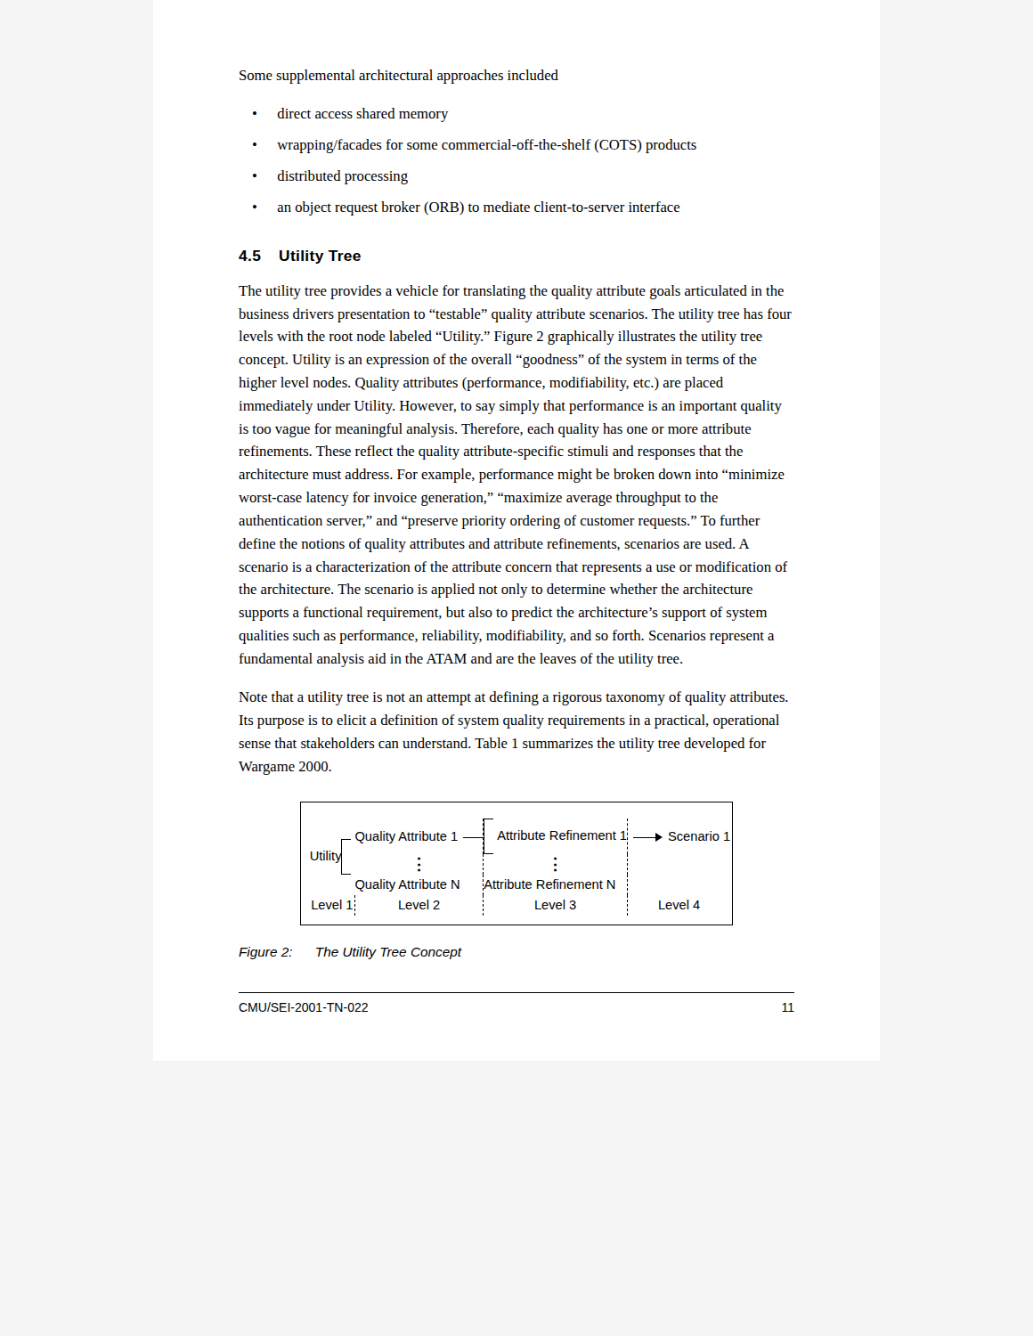Some supplemental architectural approaches included
direct access shared memory
wrapping/facades for some commercial-off-the-shelf (COTS) products
distributed processing
an object request broker (ORB) to mediate client-to-server interface
4.5 Utility Tree
The utility tree provides a vehicle for translating the quality attribute goals articulated in the business drivers presentation to “testable” quality attribute scenarios. The utility tree has four levels with the root node labeled “Utility.” Figure 2 graphically illustrates the utility tree concept. Utility is an expression of the overall “goodness” of the system in terms of the higher level nodes. Quality attributes (performance, modifiability, etc.) are placed immediately under Utility. However, to say simply that performance is an important quality is too vague for meaningful analysis. Therefore, each quality has one or more attribute refinements. These reflect the quality attribute-specific stimuli and responses that the architecture must address. For example, performance might be broken down into “minimize worst-case latency for invoice generation,” “maximize average throughput to the authentication server,” and “preserve priority ordering of customer requests.” To further define the notions of quality attributes and attribute refinements, scenarios are used. A scenario is a characterization of the attribute concern that represents a use or modification of the architecture. The scenario is applied not only to determine whether the architecture supports a functional requirement, but also to predict the architecture’s support of system qualities such as performance, reliability, modifiability, and so forth. Scenarios represent a fundamental analysis aid in the ATAM and are the leaves of the utility tree.
Note that a utility tree is not an attempt at defining a rigorous taxonomy of quality attributes. Its purpose is to elicit a definition of system quality requirements in a practical, operational sense that stakeholders can understand. Table 1 summarizes the utility tree developed for Wargame 2000.
| Utility | Quality Attribute 1 | Attribute Refinement 1 | Scenario 1 |
| ⋮ | ⋮ | |
| Quality Attribute N | Attribute Refinement N | |
| Level 1 | Level 2 | Level 3 | Level 4 |
Figure 2: The Utility Tree Concept
CMU/SEI-2001-TN-022 11